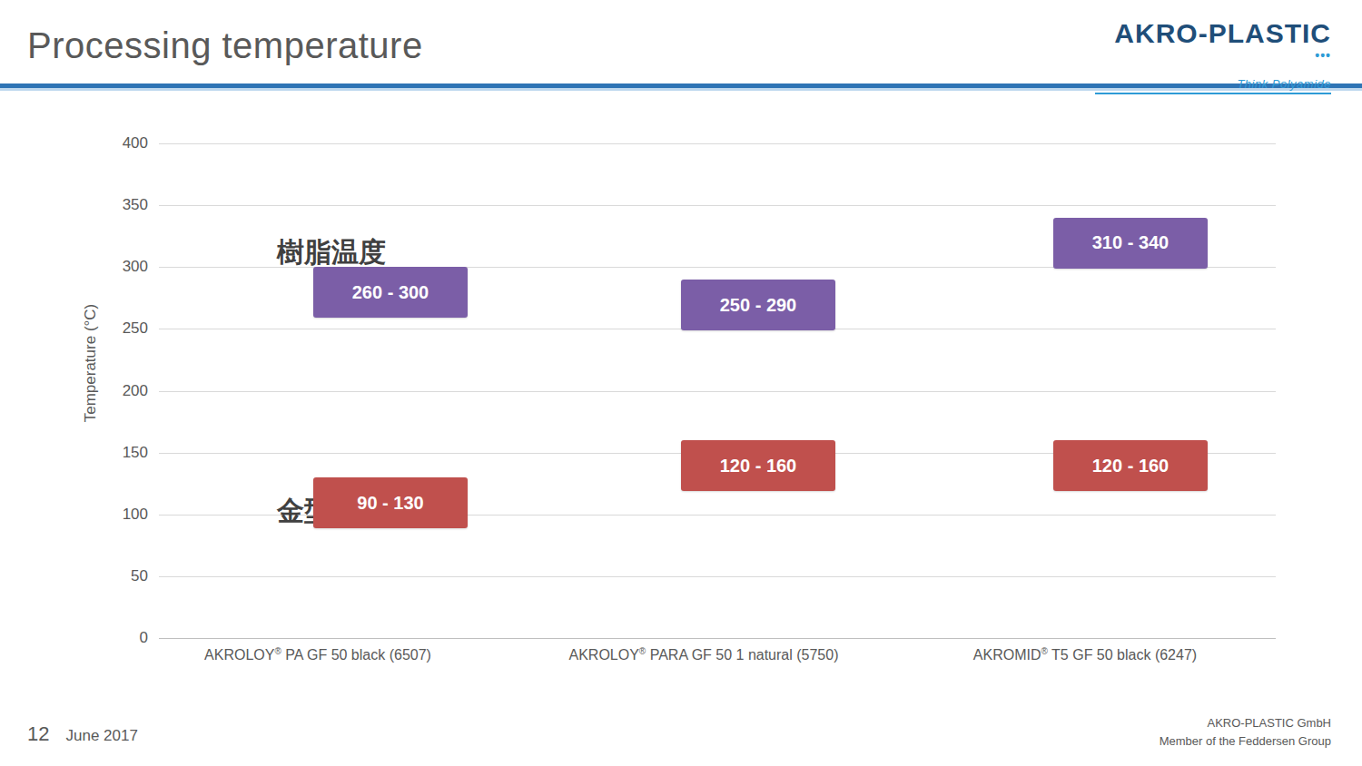Processing temperature
AKRO-PLASTIC•••
Think Polyamide
Temperature (°C)
400
350
300
250
200
150
100
50
0
樹脂温度
金型温度
260 - 300
90 - 130
250 - 290
120 - 160
310 - 340
120 - 160
AKROLOY® PA GF 50 black (6507)
AKROLOY® PARA GF 50 1 natural (5750)
AKROMID® T5 GF 50 black (6247)
12 June 2017
AKRO-PLASTIC GmbH
Member of the Feddersen Group